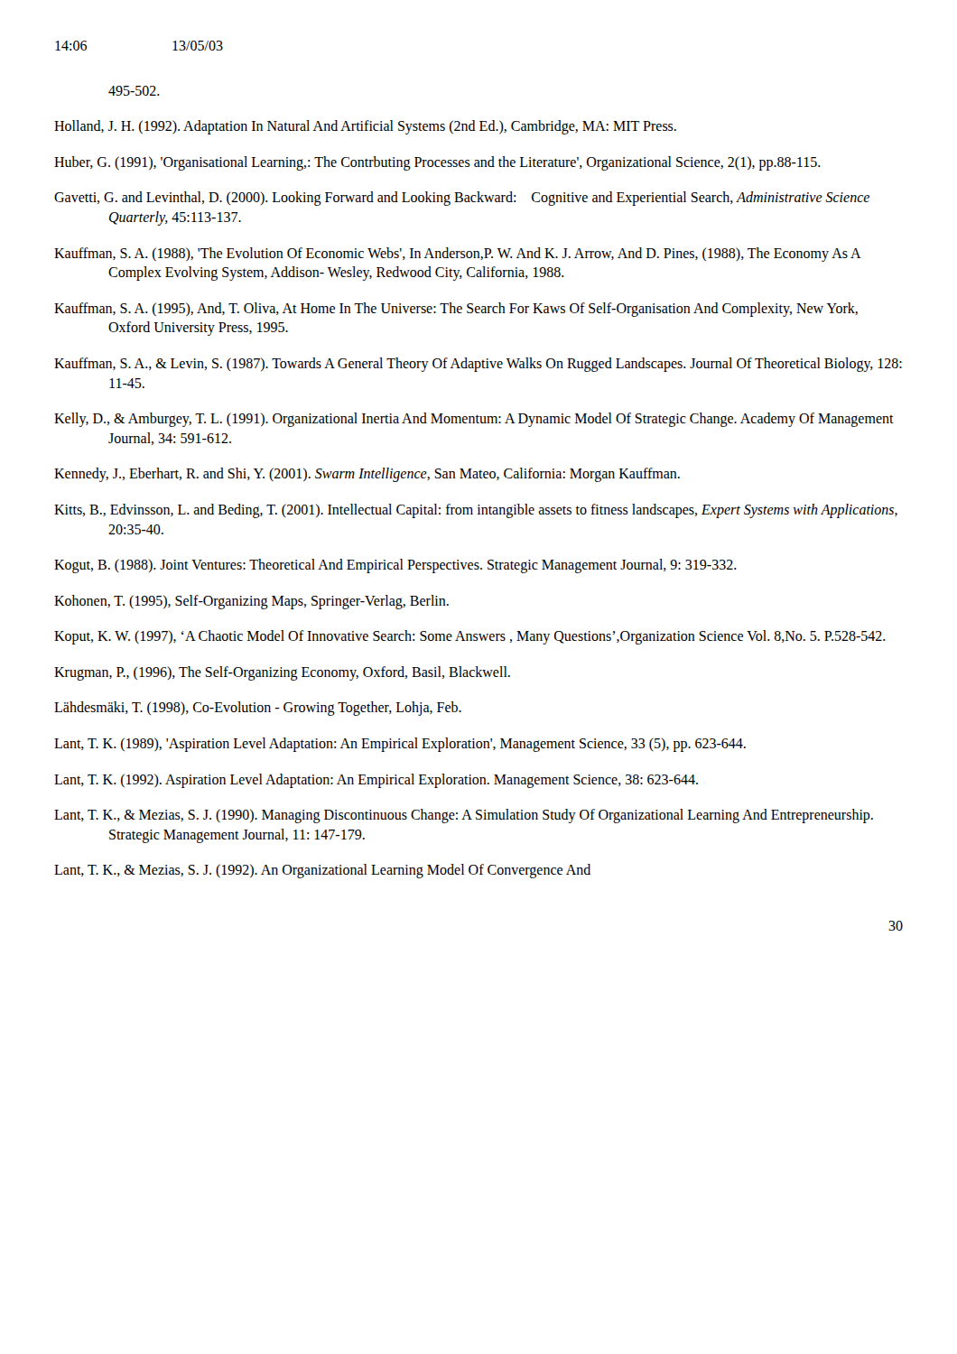14:06 13/05/03
495-502.
Holland, J. H. (1992). Adaptation In Natural And Artificial Systems (2nd Ed.), Cambridge, MA: MIT Press.
Huber, G. (1991), 'Organisational Learning,: The Contrbuting Processes and the Literature', Organizational Science, 2(1), pp.88-115.
Gavetti, G. and Levinthal, D. (2000). Looking Forward and Looking Backward: Cognitive and Experiential Search, Administrative Science Quarterly, 45:113-137.
Kauffman, S. A. (1988), 'The Evolution Of Economic Webs', In Anderson,P. W. And K. J. Arrow, And D. Pines, (1988), The Economy As A Complex Evolving System, Addison- Wesley, Redwood City, California, 1988.
Kauffman, S. A. (1995), And, T. Oliva, At Home In The Universe: The Search For Kaws Of Self-Organisation And Complexity, New York, Oxford University Press, 1995.
Kauffman, S. A., & Levin, S. (1987). Towards A General Theory Of Adaptive Walks On Rugged Landscapes. Journal Of Theoretical Biology, 128: 11-45.
Kelly, D., & Amburgey, T. L. (1991). Organizational Inertia And Momentum: A Dynamic Model Of Strategic Change. Academy Of Management Journal, 34: 591-612.
Kennedy, J., Eberhart, R. and Shi, Y. (2001). Swarm Intelligence, San Mateo, California: Morgan Kauffman.
Kitts, B., Edvinsson, L. and Beding, T. (2001). Intellectual Capital: from intangible assets to fitness landscapes, Expert Systems with Applications, 20:35-40.
Kogut, B. (1988). Joint Ventures: Theoretical And Empirical Perspectives. Strategic Management Journal, 9: 319-332.
Kohonen, T. (1995), Self-Organizing Maps, Springer-Verlag, Berlin.
Koput, K. W. (1997), ‘A Chaotic Model Of Innovative Search: Some Answers , Many Questions’,Organization Science Vol. 8,No. 5. P.528-542.
Krugman, P., (1996), The Self-Organizing Economy, Oxford, Basil, Blackwell.
Lähdesmäki, T. (1998), Co-Evolution - Growing Together, Lohja, Feb.
Lant, T. K. (1989), 'Aspiration Level Adaptation: An Empirical Exploration', Management Science, 33 (5), pp. 623-644.
Lant, T. K. (1992). Aspiration Level Adaptation: An Empirical Exploration. Management Science, 38: 623-644.
Lant, T. K., & Mezias, S. J. (1990). Managing Discontinuous Change: A Simulation Study Of Organizational Learning And Entrepreneurship. Strategic Management Journal, 11: 147-179.
Lant, T. K., & Mezias, S. J. (1992). An Organizational Learning Model Of Convergence And
30